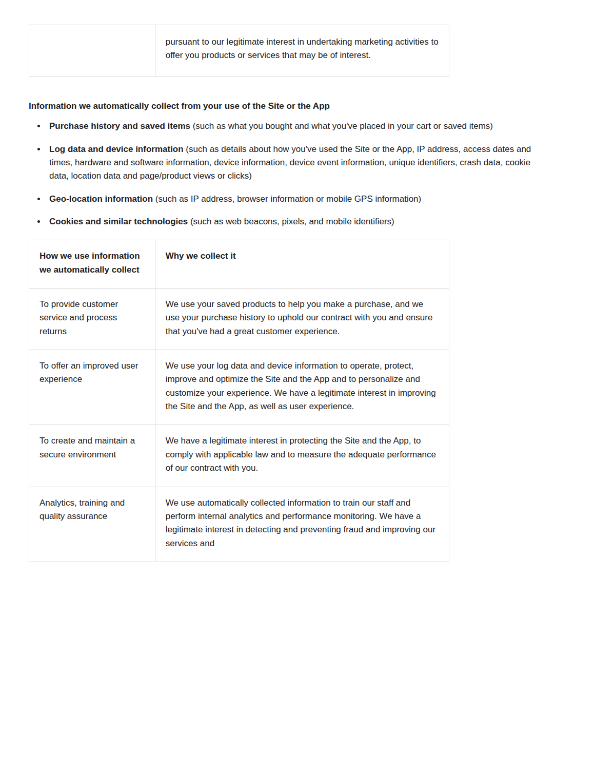| | pursuant to our legitimate interest in undertaking marketing activities to offer you products or services that may be of interest. |
Information we automatically collect from your use of the Site or the App
Purchase history and saved items (such as what you bought and what you've placed in your cart or saved items)
Log data and device information (such as details about how you've used the Site or the App, IP address, access dates and times, hardware and software information, device information, device event information, unique identifiers, crash data, cookie data, location data and page/product views or clicks)
Geo-location information (such as IP address, browser information or mobile GPS information)
Cookies and similar technologies (such as web beacons, pixels, and mobile identifiers)
| How we use information we automatically collect | Why we collect it |
| --- | --- |
| To provide customer service and process returns | We use your saved products to help you make a purchase, and we use your purchase history to uphold our contract with you and ensure that you've had a great customer experience. |
| To offer an improved user experience | We use your log data and device information to operate, protect, improve and optimize the Site and the App and to personalize and customize your experience. We have a legitimate interest in improving the Site and the App, as well as user experience. |
| To create and maintain a secure environment | We have a legitimate interest in protecting the Site and the App, to comply with applicable law and to measure the adequate performance of our contract with you. |
| Analytics, training and quality assurance | We use automatically collected information to train our staff and perform internal analytics and performance monitoring. We have a legitimate interest in detecting and preventing fraud and improving our services and |